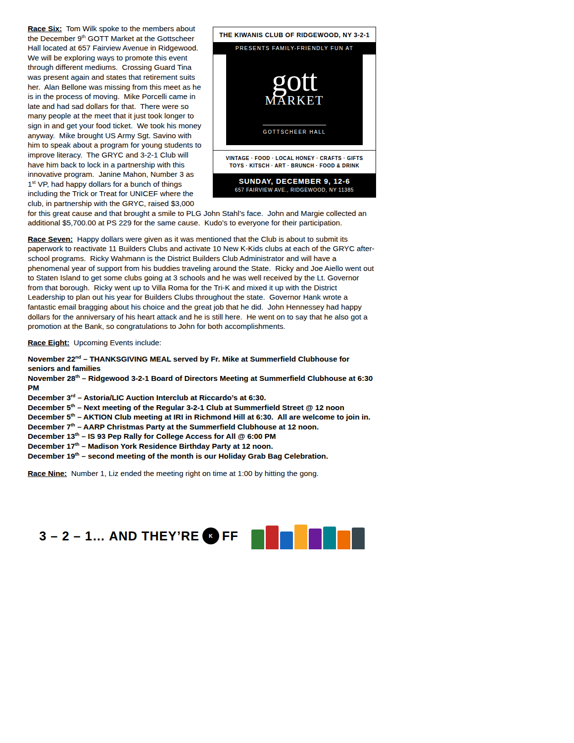THE KIWANIS CLUB OF RIDGEWOOD, NY 3-2-1
PRESENTS FAMILY-FRIENDLY FUN AT
gott
MARKET
GOTTSCHEER HALL
VINTAGE · FOOD · LOCAL HONEY · CRAFTS · GIFTS
TOYS · KITSCH · ART · BRUNCH · FOOD & DRINK
SUNDAY, DECEMBER 9, 12-6
657 FAIRVIEW AVE., RIDGEWOOD, NY 11385
Race Six: Tom Wilk spoke to the members about the December 9th GOTT Market at the Gottscheer Hall located at 657 Fairview Avenue in Ridgewood. We will be exploring ways to promote this event through different mediums. Crossing Guard Tina was present again and states that retirement suits her. Alan Bellone was missing from this meet as he is in the process of moving. Mike Porcelli came in late and had sad dollars for that. There were so many people at the meet that it just took longer to sign in and get your food ticket. We took his money anyway. Mike brought US Army Sgt. Savino with him to speak about a program for young students to improve literacy. The GRYC and 3-2-1 Club will have him back to lock in a partnership with this innovative program. Janine Mahon, Number 3 as 1st VP, had happy dollars for a bunch of things including the Trick or Treat for UNICEF where the club, in partnership with the GRYC, raised $3,000 for this great cause and that brought a smile to PLG John Stahl’s face. John and Margie collected an additional $5,700.00 at PS 229 for the same cause. Kudo’s to everyone for their participation.
Race Seven: Happy dollars were given as it was mentioned that the Club is about to submit its paperwork to reactivate 11 Builders Clubs and activate 10 New K-Kids clubs at each of the GRYC after-school programs. Ricky Wahmann is the District Builders Club Administrator and will have a phenomenal year of support from his buddies traveling around the State. Ricky and Joe Aiello went out to Staten Island to get some clubs going at 3 schools and he was well received by the Lt. Governor from that borough. Ricky went up to Villa Roma for the Tri-K and mixed it up with the District Leadership to plan out his year for Builders Clubs throughout the state. Governor Hank wrote a fantastic email bragging about his choice and the great job that he did. John Hennessey had happy dollars for the anniversary of his heart attack and he is still here. He went on to say that he also got a promotion at the Bank, so congratulations to John for both accomplishments.
Race Eight: Upcoming Events include:
November 22nd – THANKSGIVING MEAL served by Fr. Mike at Summerfield Clubhouse for seniors and families
November 28th – Ridgewood 3-2-1 Board of Directors Meeting at Summerfield Clubhouse at 6:30 PM
December 3rd – Astoria/LIC Auction Interclub at Riccardo’s at 6:30.
December 5th – Next meeting of the Regular 3-2-1 Club at Summerfield Street @ 12 noon
December 5th – AKTION Club meeting at IRI in Richmond Hill at 6:30. All are welcome to join in.
December 7th – AARP Christmas Party at the Summerfield Clubhouse at 12 noon.
December 13th – IS 93 Pep Rally for College Access for All @ 6:00 PM
December 17th – Madison York Residence Birthday Party at 12 noon.
December 19th – second meeting of the month is our Holiday Grab Bag Celebration.
Race Nine: Number 1, Liz ended the meeting right on time at 1:00 by hitting the gong.
3 – 2 – 1… AND THEY’RE KFF